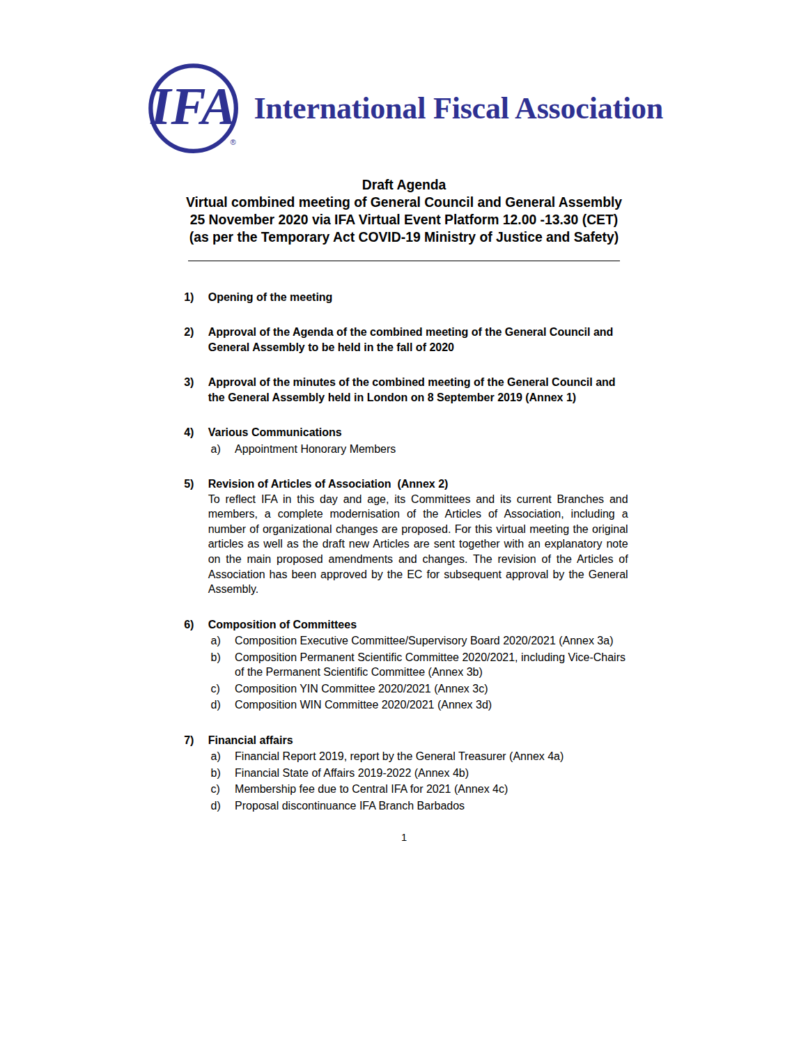IFA ®
International Fiscal Association
Draft Agenda Virtual combined meeting of General Council and General Assembly 25 November 2020 via IFA Virtual Event Platform 12.00 -13.30 (CET) (as per the Temporary Act COVID-19 Ministry of Justice and Safety)
Opening of the meeting
Approval of the Agenda of the combined meeting of the General Council and General Assembly to be held in the fall of 2020
Approval of the minutes of the combined meeting of the General Council and the General Assembly held in London on 8 September 2019 (Annex 1)
Various Communications
Appointment Honorary Members
Revision of Articles of Association (Annex 2)
To reflect IFA in this day and age, its Committees and its current Branches and members, a complete modernisation of the Articles of Association, including a number of organizational changes are proposed. For this virtual meeting the original articles as well as the draft new Articles are sent together with an explanatory note on the main proposed amendments and changes. The revision of the Articles of Association has been approved by the EC for subsequent approval by the General Assembly.
Composition of Committees
Composition Executive Committee/Supervisory Board 2020/2021 (Annex 3a)
Composition Permanent Scientific Committee 2020/2021, including Vice-Chairs of the Permanent Scientific Committee (Annex 3b)
Composition YIN Committee 2020/2021 (Annex 3c)
Composition WIN Committee 2020/2021 (Annex 3d)
Financial affairs
Financial Report 2019, report by the General Treasurer (Annex 4a)
Financial State of Affairs 2019-2022 (Annex 4b)
Membership fee due to Central IFA for 2021 (Annex 4c)
Proposal discontinuance IFA Branch Barbados
1